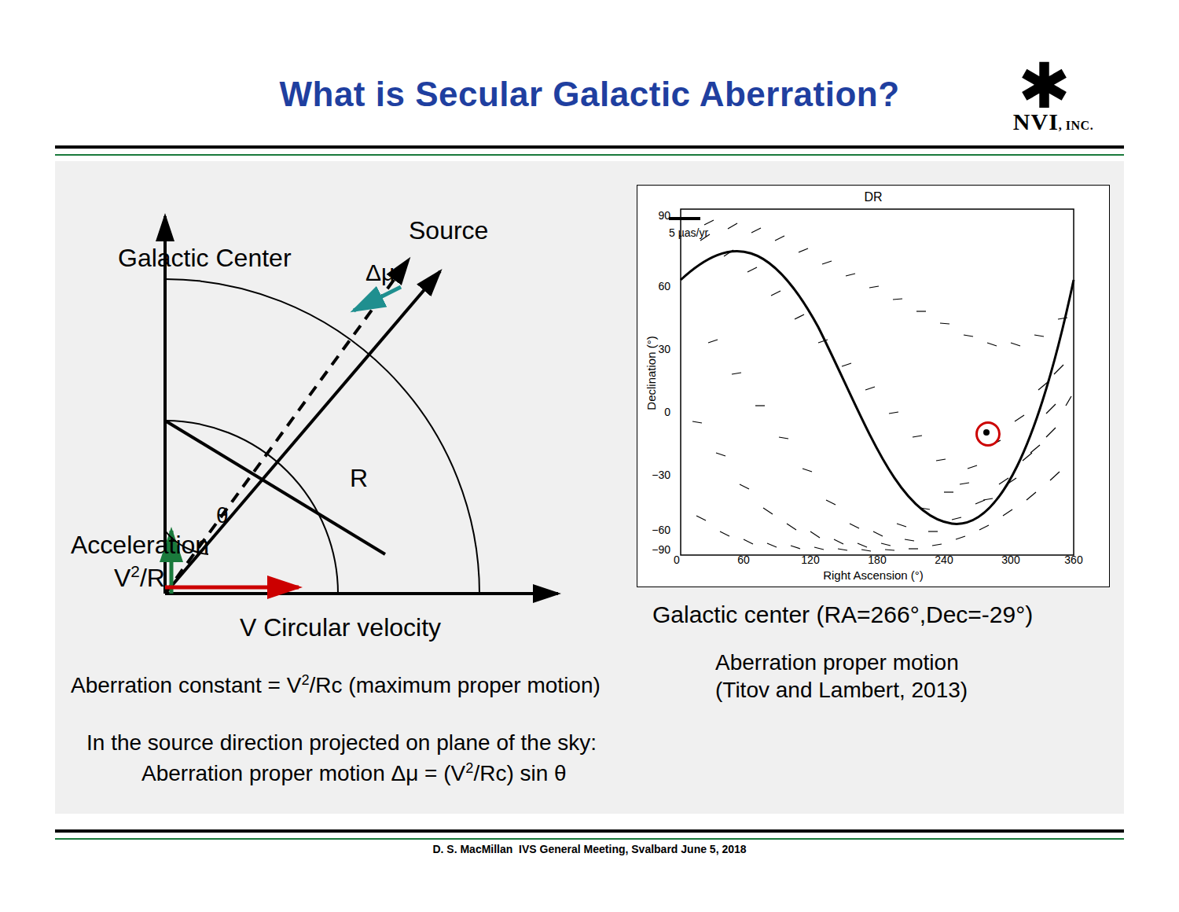What is Secular Galactic Aberration?
✱
NVI, INC.
Source Galactic Center Δμ R θ Acceleration V2/R V Circular velocity
DR
5 µas/yr
Declination (°)
Right Ascension (°)
90
60
30
0
−30
−60
−90
0
60
120
180
240
300
360
Galactic center (RA=266°,Dec=-29°)
Aberration proper motion
(Titov and Lambert, 2013)
Aberration constant = V2/Rc (maximum proper motion)
In the source direction projected on plane of the sky:
Aberration proper motion Δμ = (V2/Rc) sin θ
D. S. MacMillan IVS General Meeting, Svalbard June 5, 2018